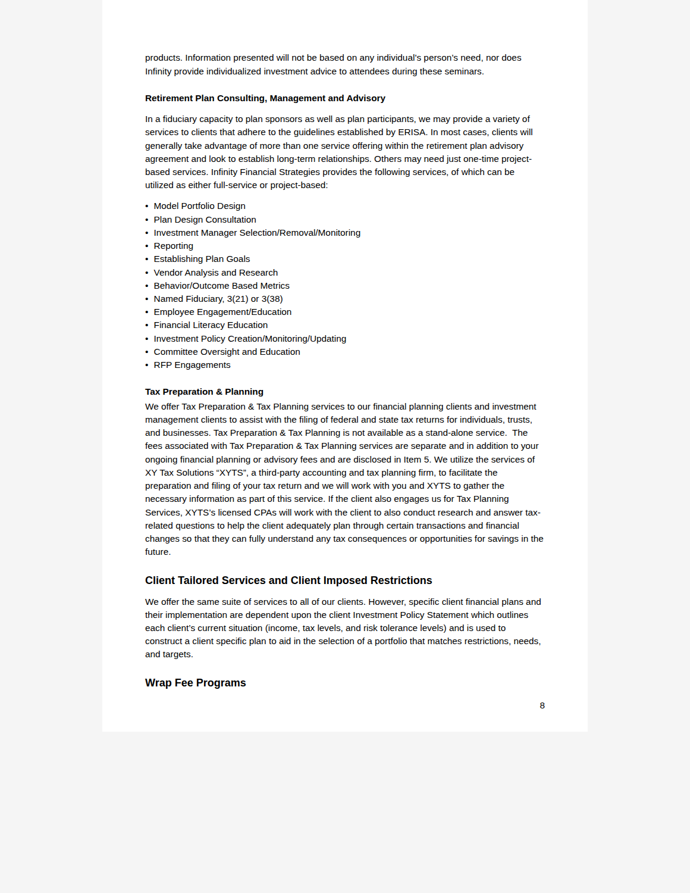products. Information presented will not be based on any individual’s person’s need, nor does Infinity provide individualized investment advice to attendees during these seminars.
Retirement Plan Consulting, Management and Advisory
In a fiduciary capacity to plan sponsors as well as plan participants, we may provide a variety of services to clients that adhere to the guidelines established by ERISA. In most cases, clients will generally take advantage of more than one service offering within the retirement plan advisory agreement and look to establish long-term relationships. Others may need just one-time project-based services. Infinity Financial Strategies provides the following services, of which can be utilized as either full-service or project-based:
Model Portfolio Design
Plan Design Consultation
Investment Manager Selection/Removal/Monitoring
Reporting
Establishing Plan Goals
Vendor Analysis and Research
Behavior/Outcome Based Metrics
Named Fiduciary, 3(21) or 3(38)
Employee Engagement/Education
Financial Literacy Education
Investment Policy Creation/Monitoring/Updating
Committee Oversight and Education
RFP Engagements
Tax Preparation & Planning
We offer Tax Preparation & Tax Planning services to our financial planning clients and investment management clients to assist with the filing of federal and state tax returns for individuals, trusts, and businesses. Tax Preparation & Tax Planning is not available as a stand-alone service. The fees associated with Tax Preparation & Tax Planning services are separate and in addition to your ongoing financial planning or advisory fees and are disclosed in Item 5. We utilize the services of XY Tax Solutions “XYTS”, a third-party accounting and tax planning firm, to facilitate the preparation and filing of your tax return and we will work with you and XYTS to gather the necessary information as part of this service. If the client also engages us for Tax Planning Services, XYTS’s licensed CPAs will work with the client to also conduct research and answer tax-related questions to help the client adequately plan through certain transactions and financial changes so that they can fully understand any tax consequences or opportunities for savings in the future.
Client Tailored Services and Client Imposed Restrictions
We offer the same suite of services to all of our clients. However, specific client financial plans and their implementation are dependent upon the client Investment Policy Statement which outlines each client’s current situation (income, tax levels, and risk tolerance levels) and is used to construct a client specific plan to aid in the selection of a portfolio that matches restrictions, needs, and targets.
Wrap Fee Programs
8